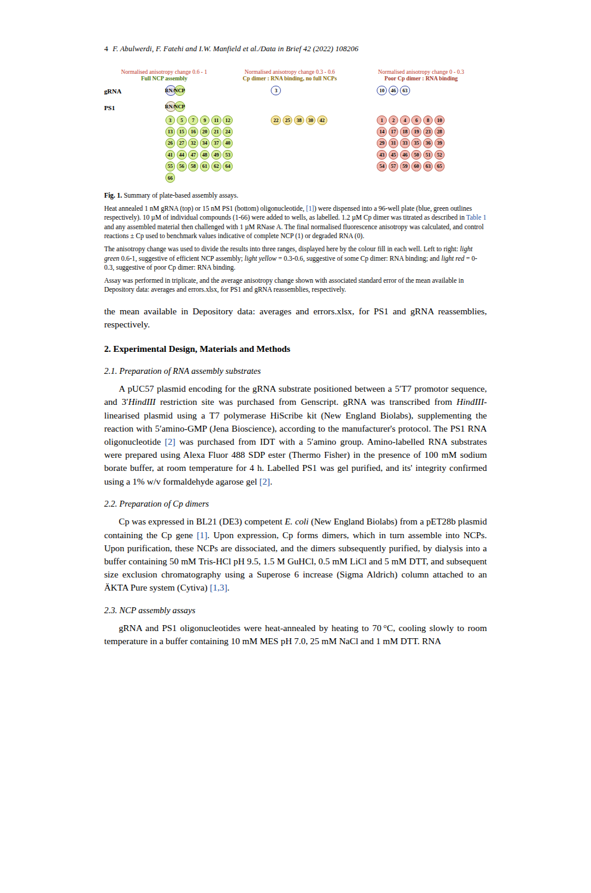4 F. Abulwerdi, F. Fatehi and I.W. Manfield et al./Data in Brief 42 (2022) 108206
Normalised anisotropy change 0.6 - 1
Full NCP assembly
Normalised anisotropy change 0.3 - 0.6
Cp dimer : RNA binding, no full NCPs
Normalised anisotropy change 0 - 0.3
Poor Cp dimer : RNA binding
gRNA
RNA NCP
3
10 46 63
PS1
RNA NCP
35791112
131516202124
262732343740
414447484953
555658616264
66
2225383042
1246810
141718192328
293133353639
434546505152
545759606365
Fig. 1. Summary of plate-based assembly assays.
Heat annealed 1 nM gRNA (top) or 15 nM PS1 (bottom) oligonucleotide, [1]) were dispensed into a 96-well plate (blue, green outlines respectively). 10 µM of individual compounds (1-66) were added to wells, as labelled. 1.2 µM Cp dimer was titrated as described in Table 1 and any assembled material then challenged with 1 µM RNase A. The final normalised fluorescence anisotropy was calculated, and control reactions ± Cp used to benchmark values indicative of complete NCP (1) or degraded RNA (0).
The anisotropy change was used to divide the results into three ranges, displayed here by the colour fill in each well. Left to right: light green 0.6-1, suggestive of efficient NCP assembly; light yellow = 0.3-0.6, suggestive of some Cp dimer: RNA binding; and light red = 0-0.3, suggestive of poor Cp dimer: RNA binding.
Assay was performed in triplicate, and the average anisotropy change shown with associated standard error of the mean available in Depository data: averages and errors.xlsx, for PS1 and gRNA reassemblies, respectively.
the mean available in Depository data: averages and errors.xlsx, for PS1 and gRNA reassemblies, respectively.
2. Experimental Design, Materials and Methods
2.1. Preparation of RNA assembly substrates
A pUC57 plasmid encoding for the gRNA substrate positioned between a 5′T7 promotor sequence, and 3′HindIII restriction site was purchased from Genscript. gRNA was transcribed from HindIII-linearised plasmid using a T7 polymerase HiScribe kit (New England Biolabs), supplementing the reaction with 5′amino-GMP (Jena Bioscience), according to the manufacturer's protocol. The PS1 RNA oligonucleotide [2] was purchased from IDT with a 5′amino group. Amino-labelled RNA substrates were prepared using Alexa Fluor 488 SDP ester (Thermo Fisher) in the presence of 100 mM sodium borate buffer, at room temperature for 4 h. Labelled PS1 was gel purified, and its' integrity confirmed using a 1% w/v formaldehyde agarose gel [2].
2.2. Preparation of Cp dimers
Cp was expressed in BL21 (DE3) competent E. coli (New England Biolabs) from a pET28b plasmid containing the Cp gene [1]. Upon expression, Cp forms dimers, which in turn assemble into NCPs. Upon purification, these NCPs are dissociated, and the dimers subsequently purified, by dialysis into a buffer containing 50 mM Tris-HCl pH 9.5, 1.5 M GuHCl, 0.5 mM LiCl and 5 mM DTT, and subsequent size exclusion chromatography using a Superose 6 increase (Sigma Aldrich) column attached to an ÄKTA Pure system (Cytiva) [1,3].
2.3. NCP assembly assays
gRNA and PS1 oligonucleotides were heat-annealed by heating to 70 °C, cooling slowly to room temperature in a buffer containing 10 mM MES pH 7.0, 25 mM NaCl and 1 mM DTT. RNA